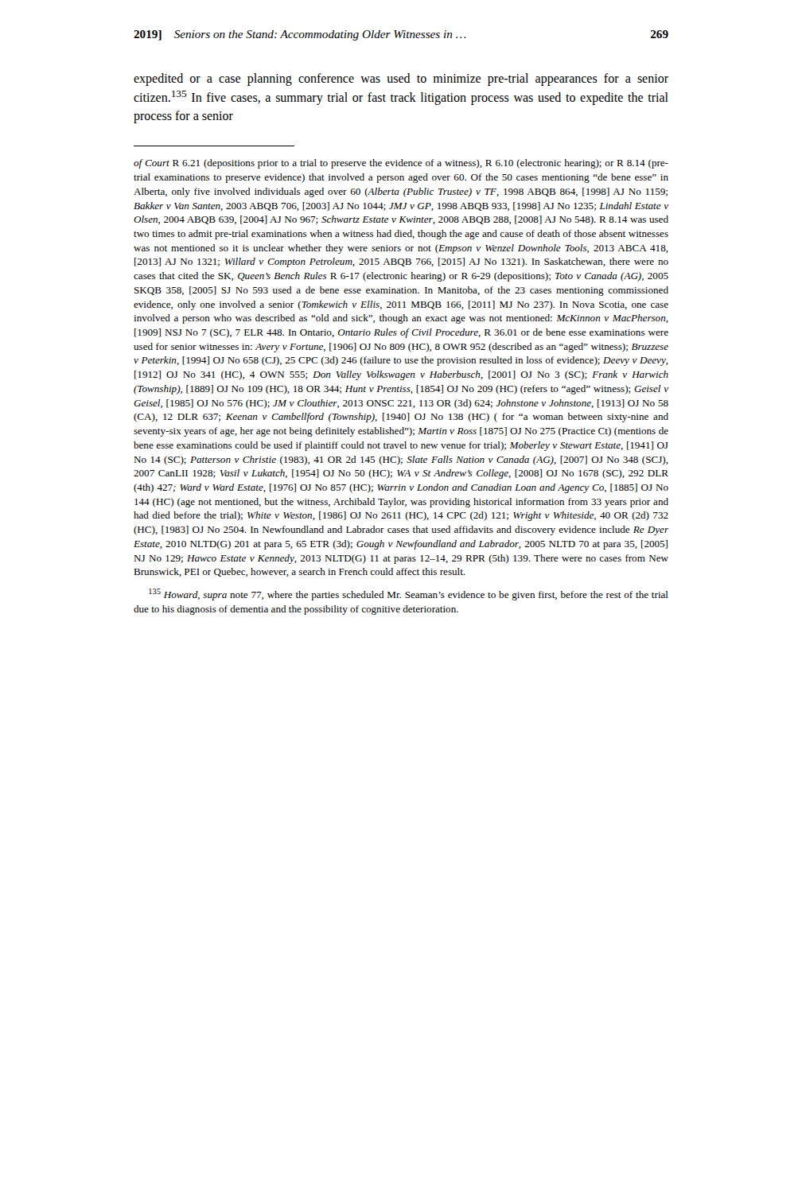2019] Seniors on the Stand: Accommodating Older Witnesses in … 269
expedited or a case planning conference was used to minimize pre-trial appearances for a senior citizen.135 In five cases, a summary trial or fast track litigation process was used to expedite the trial process for a senior
of Court R 6.21 (depositions prior to a trial to preserve the evidence of a witness), R 6.10 (electronic hearing); or R 8.14 (pre-trial examinations to preserve evidence) that involved a person aged over 60. Of the 50 cases mentioning “de bene esse” in Alberta, only five involved individuals aged over 60 (Alberta (Public Trustee) v TF, 1998 ABQB 864, [1998] AJ No 1159; Bakker v Van Santen, 2003 ABQB 706, [2003] AJ No 1044; JMJ v GP, 1998 ABQB 933, [1998] AJ No 1235; Lindahl Estate v Olsen, 2004 ABQB 639, [2004] AJ No 967; Schwartz Estate v Kwinter, 2008 ABQB 288, [2008] AJ No 548). R 8.14 was used two times to admit pre-trial examinations when a witness had died, though the age and cause of death of those absent witnesses was not mentioned so it is unclear whether they were seniors or not (Empson v Wenzel Downhole Tools, 2013 ABCA 418, [2013] AJ No 1321; Willard v Compton Petroleum, 2015 ABQB 766, [2015] AJ No 1321). In Saskatchewan, there were no cases that cited the SK, Queen’s Bench Rules R 6-17 (electronic hearing) or R 6-29 (depositions); Toto v Canada (AG), 2005 SKQB 358, [2005] SJ No 593 used a de bene esse examination. In Manitoba, of the 23 cases mentioning commissioned evidence, only one involved a senior (Tomkewich v Ellis, 2011 MBQB 166, [2011] MJ No 237). In Nova Scotia, one case involved a person who was described as “old and sick”, though an exact age was not mentioned: McKinnon v MacPherson, [1909] NSJ No 7 (SC), 7 ELR 448. In Ontario, Ontario Rules of Civil Procedure, R 36.01 or de bene esse examinations were used for senior witnesses in: Avery v Fortune, [1906] OJ No 809 (HC), 8 OWR 952 (described as an “aged” witness); Bruzzese v Peterkin, [1994] OJ No 658 (CJ), 25 CPC (3d) 246 (failure to use the provision resulted in loss of evidence); Deevy v Deevy, [1912] OJ No 341 (HC), 4 OWN 555; Don Valley Volkswagen v Haberbusch, [2001] OJ No 3 (SC); Frank v Harwich (Township), [1889] OJ No 109 (HC), 18 OR 344; Hunt v Prentiss, [1854] OJ No 209 (HC) (refers to “aged” witness); Geisel v Geisel, [1985] OJ No 576 (HC); JM v Clouthier, 2013 ONSC 221, 113 OR (3d) 624; Johnstone v Johnstone, [1913] OJ No 58 (CA), 12 DLR 637; Keenan v Cambellford (Township), [1940] OJ No 138 (HC) ( for “a woman between sixty-nine and seventy-six years of age, her age not being definitely established”); Martin v Ross [1875] OJ No 275 (Practice Ct) (mentions de bene esse examinations could be used if plaintiff could not travel to new venue for trial); Moberley v Stewart Estate, [1941] OJ No 14 (SC); Patterson v Christie (1983), 41 OR 2d 145 (HC); Slate Falls Nation v Canada (AG), [2007] OJ No 348 (SCJ), 2007 CanLII 1928; Vasil v Lukatch, [1954] OJ No 50 (HC); WA v St Andrew’s College, [2008] OJ No 1678 (SC), 292 DLR (4th) 427; Ward v Ward Estate, [1976] OJ No 857 (HC); Warrin v London and Canadian Loan and Agency Co, [1885] OJ No 144 (HC) (age not mentioned, but the witness, Archibald Taylor, was providing historical information from 33 years prior and had died before the trial); White v Weston, [1986] OJ No 2611 (HC), 14 CPC (2d) 121; Wright v Whiteside, 40 OR (2d) 732 (HC), [1983] OJ No 2504. In Newfoundland and Labrador cases that used affidavits and discovery evidence include Re Dyer Estate, 2010 NLTD(G) 201 at para 5, 65 ETR (3d); Gough v Newfoundland and Labrador, 2005 NLTD 70 at para 35, [2005] NJ No 129; Hawco Estate v Kennedy, 2013 NLTD(G) 11 at paras 12–14, 29 RPR (5th) 139. There were no cases from New Brunswick, PEI or Quebec, however, a search in French could affect this result.
135 Howard, supra note 77, where the parties scheduled Mr. Seaman’s evidence to be given first, before the rest of the trial due to his diagnosis of dementia and the possibility of cognitive deterioration.